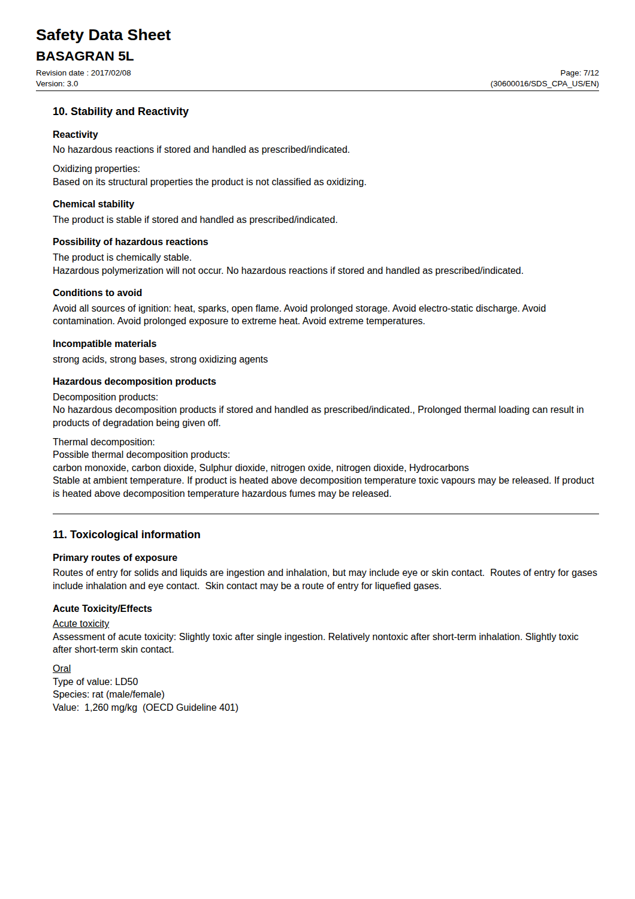Safety Data Sheet
BASAGRAN 5L
Revision date : 2017/02/08
Version: 3.0
Page: 7/12
(30600016/SDS_CPA_US/EN)
10. Stability and Reactivity
Reactivity
No hazardous reactions if stored and handled as prescribed/indicated.
Oxidizing properties:
Based on its structural properties the product is not classified as oxidizing.
Chemical stability
The product is stable if stored and handled as prescribed/indicated.
Possibility of hazardous reactions
The product is chemically stable.
Hazardous polymerization will not occur. No hazardous reactions if stored and handled as prescribed/indicated.
Conditions to avoid
Avoid all sources of ignition: heat, sparks, open flame. Avoid prolonged storage. Avoid electro-static discharge. Avoid contamination. Avoid prolonged exposure to extreme heat. Avoid extreme temperatures.
Incompatible materials
strong acids, strong bases, strong oxidizing agents
Hazardous decomposition products
Decomposition products:
No hazardous decomposition products if stored and handled as prescribed/indicated., Prolonged thermal loading can result in products of degradation being given off.
Thermal decomposition:
Possible thermal decomposition products:
carbon monoxide, carbon dioxide, Sulphur dioxide, nitrogen oxide, nitrogen dioxide, Hydrocarbons
Stable at ambient temperature. If product is heated above decomposition temperature toxic vapours may be released. If product is heated above decomposition temperature hazardous fumes may be released.
11. Toxicological information
Primary routes of exposure
Routes of entry for solids and liquids are ingestion and inhalation, but may include eye or skin contact. Routes of entry for gases include inhalation and eye contact. Skin contact may be a route of entry for liquefied gases.
Acute Toxicity/Effects
Acute toxicity
Assessment of acute toxicity: Slightly toxic after single ingestion. Relatively nontoxic after short-term inhalation. Slightly toxic after short-term skin contact.
Oral
Type of value: LD50
Species: rat (male/female)
Value: 1,260 mg/kg (OECD Guideline 401)